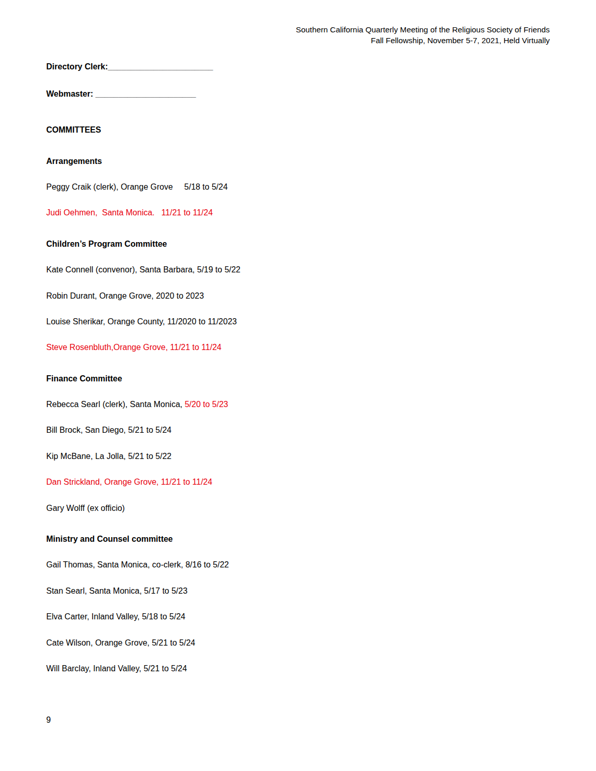Southern California Quarterly Meeting of the Religious Society of Friends
Fall Fellowship, November 5-7, 2021, Held Virtually
Directory Clerk:_______________________
Webmaster: ______________________
COMMITTEES
Arrangements
Peggy Craik (clerk), Orange Grove 5/18 to 5/24
Judi Oehmen, Santa Monica. 11/21 to 11/24
Children’s Program Committee
Kate Connell (convenor), Santa Barbara, 5/19 to 5/22
Robin Durant, Orange Grove, 2020 to 2023
Louise Sherikar, Orange County, 11/2020 to 11/2023
Steve Rosenbluth,Orange Grove, 11/21 to 11/24
Finance Committee
Rebecca Searl (clerk), Santa Monica, 5/20 to 5/23
Bill Brock, San Diego, 5/21 to 5/24
Kip McBane, La Jolla, 5/21 to 5/22
Dan Strickland, Orange Grove, 11/21 to 11/24
Gary Wolff (ex officio)
Ministry and Counsel committee
Gail Thomas, Santa Monica, co-clerk, 8/16 to 5/22
Stan Searl, Santa Monica, 5/17 to 5/23
Elva Carter, Inland Valley, 5/18 to 5/24
Cate Wilson, Orange Grove, 5/21 to 5/24
Will Barclay, Inland Valley, 5/21 to 5/24
9